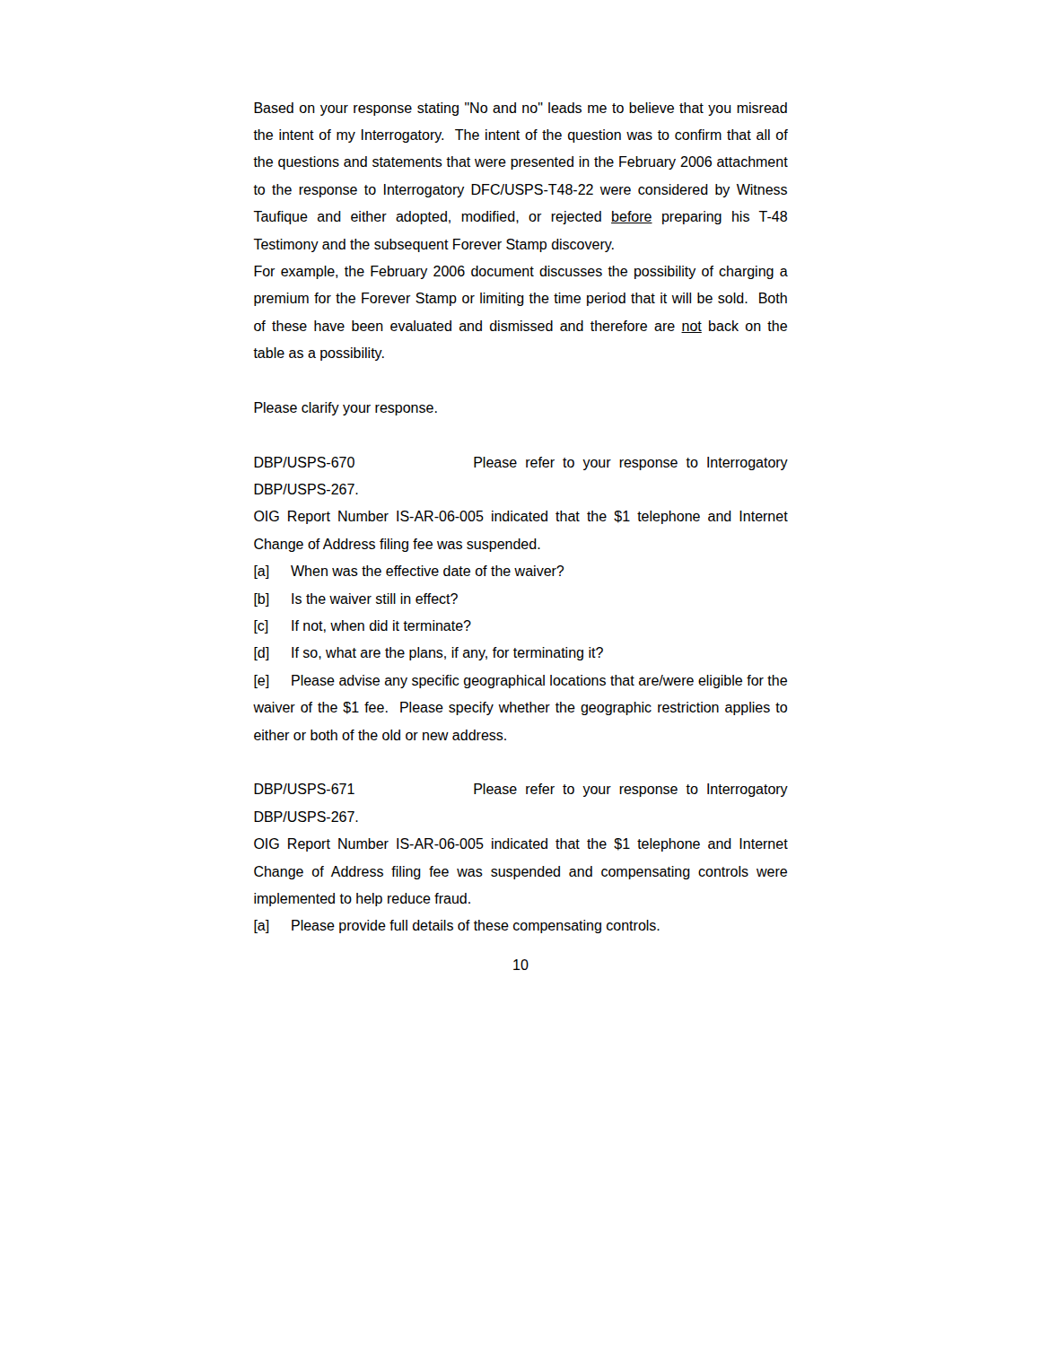Based on your response stating "No and no" leads me to believe that you misread the intent of my Interrogatory. The intent of the question was to confirm that all of the questions and statements that were presented in the February 2006 attachment to the response to Interrogatory DFC/USPS-T48-22 were considered by Witness Taufique and either adopted, modified, or rejected before preparing his T-48 Testimony and the subsequent Forever Stamp discovery.
For example, the February 2006 document discusses the possibility of charging a premium for the Forever Stamp or limiting the time period that it will be sold. Both of these have been evaluated and dismissed and therefore are not back on the table as a possibility.
Please clarify your response.
DBP/USPS-670 Please refer to your response to Interrogatory DBP/USPS-267.
OIG Report Number IS-AR-06-005 indicated that the $1 telephone and Internet Change of Address filing fee was suspended.
[a] When was the effective date of the waiver?
[b] Is the waiver still in effect?
[c] If not, when did it terminate?
[d] If so, what are the plans, if any, for terminating it?
[e] Please advise any specific geographical locations that are/were eligible for the waiver of the $1 fee. Please specify whether the geographic restriction applies to either or both of the old or new address.
DBP/USPS-671 Please refer to your response to Interrogatory DBP/USPS-267.
OIG Report Number IS-AR-06-005 indicated that the $1 telephone and Internet Change of Address filing fee was suspended and compensating controls were implemented to help reduce fraud.
[a] Please provide full details of these compensating controls.
10